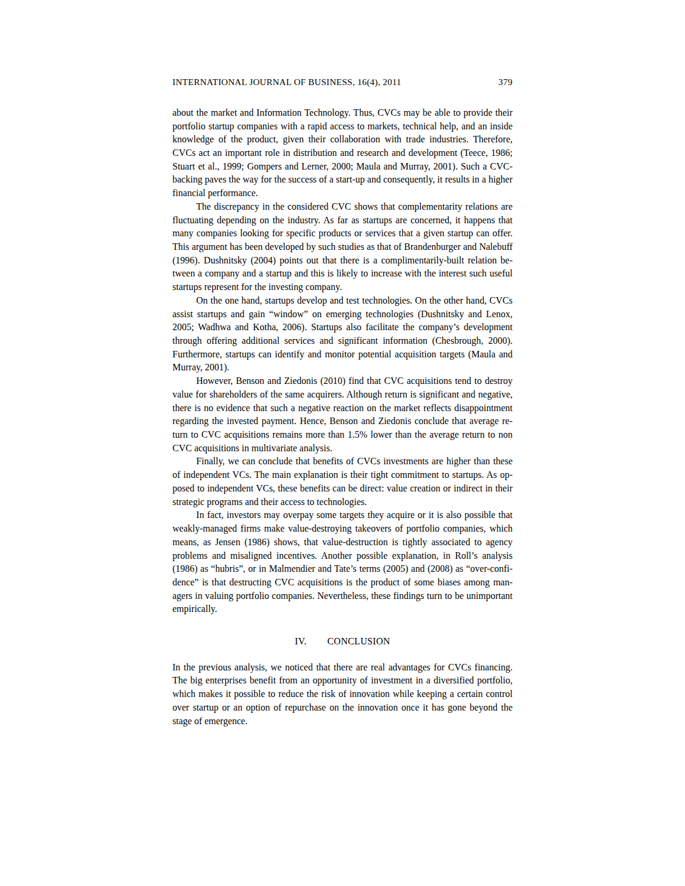International Journal of Business, 16(4), 2011 379
about the market and Information Technology. Thus, CVCs may be able to provide their portfolio startup companies with a rapid access to markets, technical help, and an inside knowledge of the product, given their collaboration with trade industries. Therefore, CVCs act an important role in distribution and research and development (Teece, 1986; Stuart et al., 1999; Gompers and Lerner, 2000; Maula and Murray, 2001). Such a CVC-backing paves the way for the success of a start-up and consequently, it results in a higher financial performance.
The discrepancy in the considered CVC shows that complementarity relations are fluctuating depending on the industry. As far as startups are concerned, it happens that many companies looking for specific products or services that a given startup can offer. This argument has been developed by such studies as that of Brandenburger and Nalebuff (1996). Dushnitsky (2004) points out that there is a complimentarily-built relation between a company and a startup and this is likely to increase with the interest such useful startups represent for the investing company.
On the one hand, startups develop and test technologies. On the other hand, CVCs assist startups and gain “window” on emerging technologies (Dushnitsky and Lenox, 2005; Wadhwa and Kotha, 2006). Startups also facilitate the company’s development through offering additional services and significant information (Chesbrough, 2000). Furthermore, startups can identify and monitor potential acquisition targets (Maula and Murray, 2001).
However, Benson and Ziedonis (2010) find that CVC acquisitions tend to destroy value for shareholders of the same acquirers. Although return is significant and negative, there is no evidence that such a negative reaction on the market reflects disappointment regarding the invested payment. Hence, Benson and Ziedonis conclude that average return to CVC acquisitions remains more than 1.5% lower than the average return to non CVC acquisitions in multivariate analysis.
Finally, we can conclude that benefits of CVCs investments are higher than these of independent VCs. The main explanation is their tight commitment to startups. As opposed to independent VCs, these benefits can be direct: value creation or indirect in their strategic programs and their access to technologies.
In fact, investors may overpay some targets they acquire or it is also possible that weakly-managed firms make value-destroying takeovers of portfolio companies, which means, as Jensen (1986) shows, that value-destruction is tightly associated to agency problems and misaligned incentives. Another possible explanation, in Roll’s analysis (1986) as “hubris”, or in Malmendier and Tate’s terms (2005) and (2008) as “over-confidence” is that destructing CVC acquisitions is the product of some biases among managers in valuing portfolio companies. Nevertheless, these findings turn to be unimportant empirically.
IV. Conclusion
In the previous analysis, we noticed that there are real advantages for CVCs financing. The big enterprises benefit from an opportunity of investment in a diversified portfolio, which makes it possible to reduce the risk of innovation while keeping a certain control over startup or an option of repurchase on the innovation once it has gone beyond the stage of emergence.